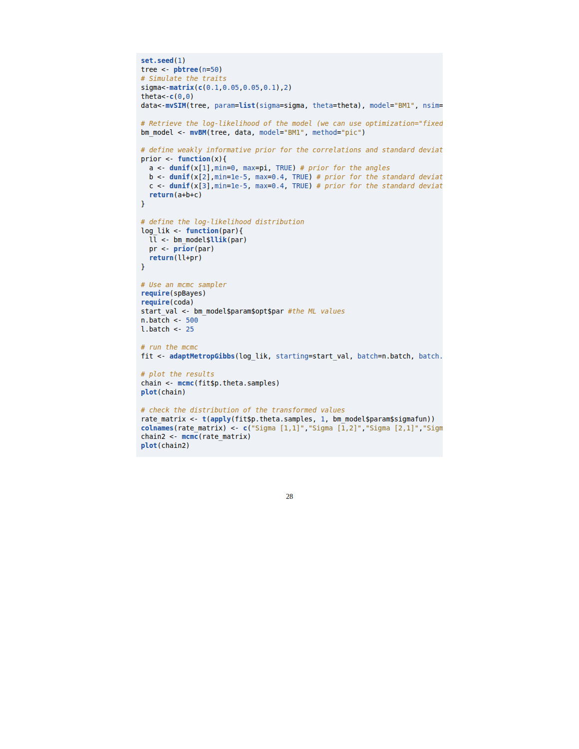set.seed(1)
tree <- pbtree(n=50)
# Simulate the traits
sigma<-matrix(c(0.1,0.05,0.05,0.1),2)
theta<-c(0,0)
data<-mvSIM(tree, param=list(sigma=sigma, theta=theta), model="BM1", nsim=1)

# Retrieve the log-likelihood of the model (we can use optimization="fixed")
bm_model <- mvBM(tree, data, model="BM1", method="pic")

# define weakly informative prior for the correlations and standard deviations separately
prior <- function(x){
  a <- dunif(x[1],min=0, max=pi, TRUE) # prior for the angles
  b <- dunif(x[2],min=1e-5, max=0.4, TRUE) # prior for the standard deviations of trait 1
  c <- dunif(x[3],min=1e-5, max=0.4, TRUE) # prior for the standard deviations of trait 2
  return(a+b+c)
}

# define the log-likelihood distribution
log_lik <- function(par){
  ll <- bm_model$llik(par)
  pr <- prior(par)
  return(ll+pr)
}

# Use an mcmc sampler
require(spBayes)
require(coda)
start_val <- bm_model$param$opt$par #the ML values
n.batch <- 500
l.batch <- 25

# run the mcmc
fit <- adaptMetropGibbs(log_lik, starting=start_val, batch=n.batch, batch.length=l.batch)

# plot the results
chain <- mcmc(fit$p.theta.samples)
plot(chain)

# check the distribution of the transformed values
rate_matrix <- t(apply(fit$p.theta.samples, 1, bm_model$param$sigmafun))
colnames(rate_matrix) <- c("Sigma [1,1]","Sigma [1,2]","Sigma [2,1]","Sigma [2,2]")
chain2 <- mcmc(rate_matrix)
plot(chain2)
28